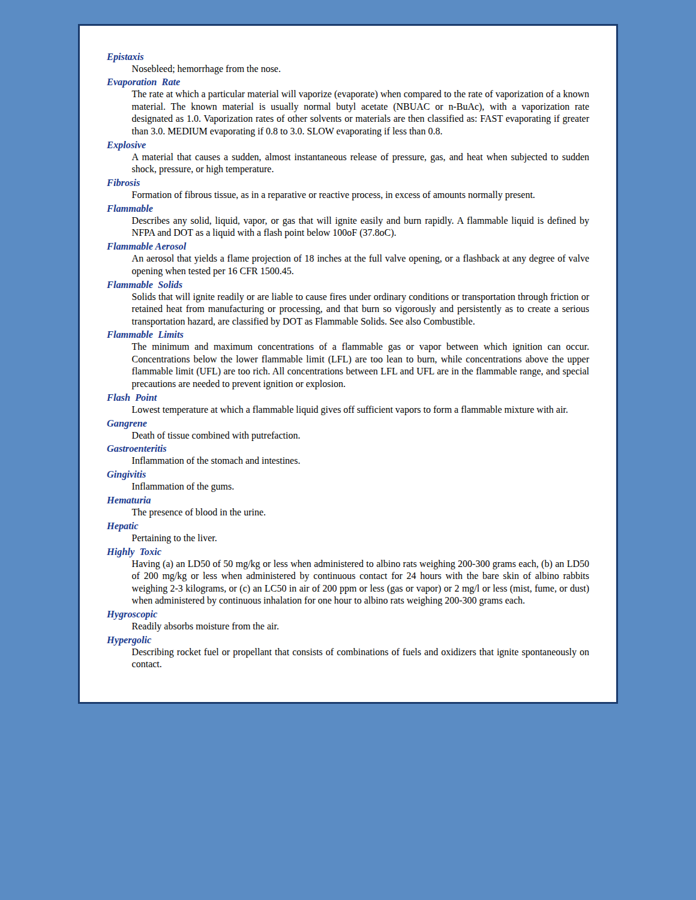Epistaxis
Nosebleed; hemorrhage from the nose.
Evaporation Rate
The rate at which a particular material will vaporize (evaporate) when compared to the rate of vaporization of a known material. The known material is usually normal butyl acetate (NBUAC or n-BuAc), with a vaporization rate designated as 1.0. Vaporization rates of other solvents or materials are then classified as: FAST evaporating if greater than 3.0. MEDIUM evaporating if 0.8 to 3.0. SLOW evaporating if less than 0.8.
Explosive
A material that causes a sudden, almost instantaneous release of pressure, gas, and heat when subjected to sudden shock, pressure, or high temperature.
Fibrosis
Formation of fibrous tissue, as in a reparative or reactive process, in excess of amounts normally present.
Flammable
Describes any solid, liquid, vapor, or gas that will ignite easily and burn rapidly. A flammable liquid is defined by NFPA and DOT as a liquid with a flash point below 100oF (37.8oC).
Flammable Aerosol
An aerosol that yields a flame projection of 18 inches at the full valve opening, or a flashback at any degree of valve opening when tested per 16 CFR 1500.45.
Flammable Solids
Solids that will ignite readily or are liable to cause fires under ordinary conditions or transportation through friction or retained heat from manufacturing or processing, and that burn so vigorously and persistently as to create a serious transportation hazard, are classified by DOT as Flammable Solids. See also Combustible.
Flammable Limits
The minimum and maximum concentrations of a flammable gas or vapor between which ignition can occur. Concentrations below the lower flammable limit (LFL) are too lean to burn, while concentrations above the upper flammable limit (UFL) are too rich. All concentrations between LFL and UFL are in the flammable range, and special precautions are needed to prevent ignition or explosion.
Flash Point
Lowest temperature at which a flammable liquid gives off sufficient vapors to form a flammable mixture with air.
Gangrene
Death of tissue combined with putrefaction.
Gastroenteritis
Inflammation of the stomach and intestines.
Gingivitis
Inflammation of the gums.
Hematuria
The presence of blood in the urine.
Hepatic
Pertaining to the liver.
Highly Toxic
Having (a) an LD50 of 50 mg/kg or less when administered to albino rats weighing 200-300 grams each, (b) an LD50 of 200 mg/kg or less when administered by continuous contact for 24 hours with the bare skin of albino rabbits weighing 2-3 kilograms, or (c) an LC50 in air of 200 ppm or less (gas or vapor) or 2 mg/l or less (mist, fume, or dust) when administered by continuous inhalation for one hour to albino rats weighing 200-300 grams each.
Hygroscopic
Readily absorbs moisture from the air.
Hypergolic
Describing rocket fuel or propellant that consists of combinations of fuels and oxidizers that ignite spontaneously on contact.